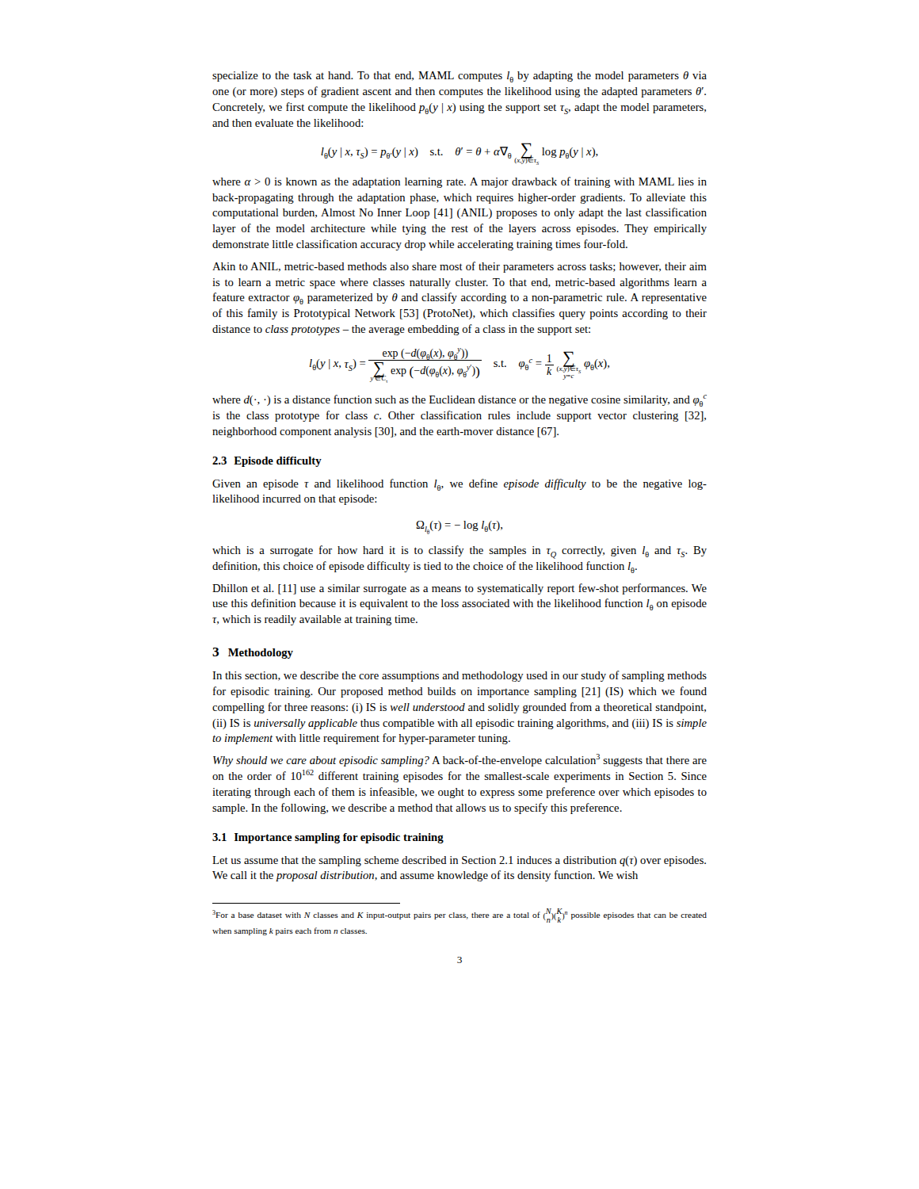specialize to the task at hand. To that end, MAML computes lθ by adapting the model parameters θ via one (or more) steps of gradient ascent and then computes the likelihood using the adapted parameters θ′. Concretely, we first compute the likelihood pθ(y | x) using the support set τS, adapt the model parameters, and then evaluate the likelihood:
lθ(y | x, τS) = pθ′(y | x) s.t. θ′ = θ + α∇θ ∑(x,y)∈τS log pθ(y | x),
where α > 0 is known as the adaptation learning rate. A major drawback of training with MAML lies in back-propagating through the adaptation phase, which requires higher-order gradients. To alleviate this computational burden, Almost No Inner Loop [41] (ANIL) proposes to only adapt the last classification layer of the model architecture while tying the rest of the layers across episodes. They empirically demonstrate little classification accuracy drop while accelerating training times four-fold.
Akin to ANIL, metric-based methods also share most of their parameters across tasks; however, their aim is to learn a metric space where classes naturally cluster. To that end, metric-based algorithms learn a feature extractor φθ parameterized by θ and classify according to a non-parametric rule. A representative of this family is Prototypical Network [53] (ProtoNet), which classifies query points according to their distance to class prototypes – the average embedding of a class in the support set:
lθ(y | x, τS) = exp (−d(φθ(x), φθy))∑y′∈Cτ exp (−d(φθ(x), φθy′)) s.t. φθc = 1 k ∑(x,y)∈τS
y=c φθ(x),
where d(·, ·) is a distance function such as the Euclidean distance or the negative cosine similarity, and φθc is the class prototype for class c. Other classification rules include support vector clustering [32], neighborhood component analysis [30], and the earth-mover distance [67].
2.3 Episode difficulty
Given an episode τ and likelihood function lθ, we define episode difficulty to be the negative log-likelihood incurred on that episode:
Ωlθ(τ) = − log lθ(τ),
which is a surrogate for how hard it is to classify the samples in τQ correctly, given lθ and τS. By definition, this choice of episode difficulty is tied to the choice of the likelihood function lθ.
Dhillon et al. [11] use a similar surrogate as a means to systematically report few-shot performances. We use this definition because it is equivalent to the loss associated with the likelihood function lθ on episode τ, which is readily available at training time.
3 Methodology
In this section, we describe the core assumptions and methodology used in our study of sampling methods for episodic training. Our proposed method builds on importance sampling [21] (IS) which we found compelling for three reasons: (i) IS is well understood and solidly grounded from a theoretical standpoint, (ii) IS is universally applicable thus compatible with all episodic training algorithms, and (iii) IS is simple to implement with little requirement for hyper-parameter tuning.
Why should we care about episodic sampling? A back-of-the-envelope calculation3 suggests that there are on the order of 10162 different training episodes for the smallest-scale experiments in Section 5. Since iterating through each of them is infeasible, we ought to express some preference over which episodes to sample. In the following, we describe a method that allows us to specify this preference.
3.1 Importance sampling for episodic training
Let us assume that the sampling scheme described in Section 2.1 induces a distribution q(τ) over episodes. We call it the proposal distribution, and assume knowledge of its density function. We wish
3For a base dataset with N classes and K input-output pairs per class, there are a total of (Nn)(Kk)n possible episodes that can be created when sampling k pairs each from n classes.
3